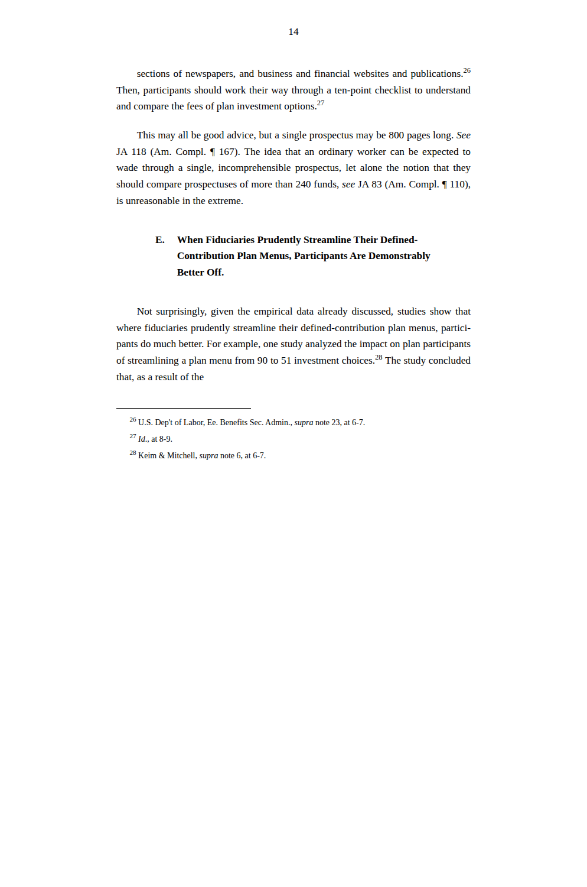14
sections of newspapers, and business and financial websites and publications.26 Then, participants should work their way through a ten-point checklist to understand and compare the fees of plan investment options.27
This may all be good advice, but a single prospectus may be 800 pages long. See JA 118 (Am. Compl. ¶ 167). The idea that an ordinary worker can be expected to wade through a single, incomprehensible prospectus, let alone the notion that they should compare prospectuses of more than 240 funds, see JA 83 (Am. Compl. ¶ 110), is unreasonable in the extreme.
E. When Fiduciaries Prudently Streamline Their Defined-Contribution Plan Menus, Participants Are Demonstrably Better Off.
Not surprisingly, given the empirical data already discussed, studies show that where fiduciaries prudently streamline their defined-contribution plan menus, participants do much better. For example, one study analyzed the impact on plan participants of streamlining a plan menu from 90 to 51 investment choices.28 The study concluded that, as a result of the
26 U.S. Dep't of Labor, Ee. Benefits Sec. Admin., supra note 23, at 6-7.
27 Id., at 8-9.
28 Keim & Mitchell, supra note 6, at 6-7.